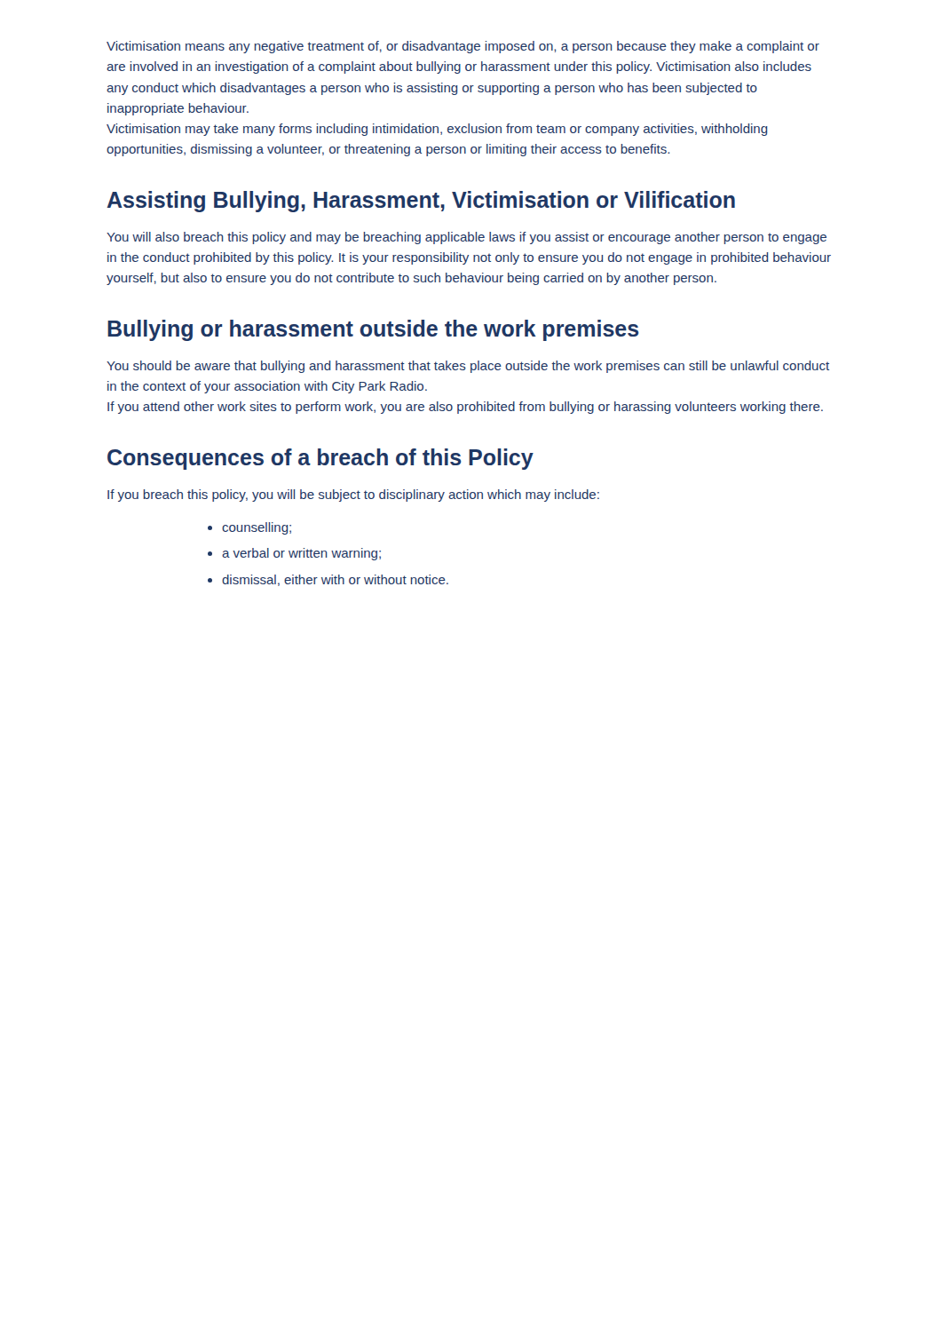Victimisation means any negative treatment of, or disadvantage imposed on, a person because they make a complaint or are involved in an investigation of a complaint about bullying or harassment under this policy. Victimisation also includes any conduct which disadvantages a person who is assisting or supporting a person who has been subjected to inappropriate behaviour.
Victimisation may take many forms including intimidation, exclusion from team or company activities, withholding opportunities, dismissing a volunteer, or threatening a person or limiting their access to benefits.
Assisting Bullying, Harassment, Victimisation or Vilification
You will also breach this policy and may be breaching applicable laws if you assist or encourage another person to engage in the conduct prohibited by this policy. It is your responsibility not only to ensure you do not engage in prohibited behaviour yourself, but also to ensure you do not contribute to such behaviour being carried on by another person.
Bullying or harassment outside the work premises
You should be aware that bullying and harassment that takes place outside the work premises can still be unlawful conduct in the context of your association with City Park Radio.
If you attend other work sites to perform work, you are also prohibited from bullying or harassing volunteers working there.
Consequences of a breach of this Policy
If you breach this policy, you will be subject to disciplinary action which may include:
counselling;
a verbal or written warning;
dismissal, either with or without notice.